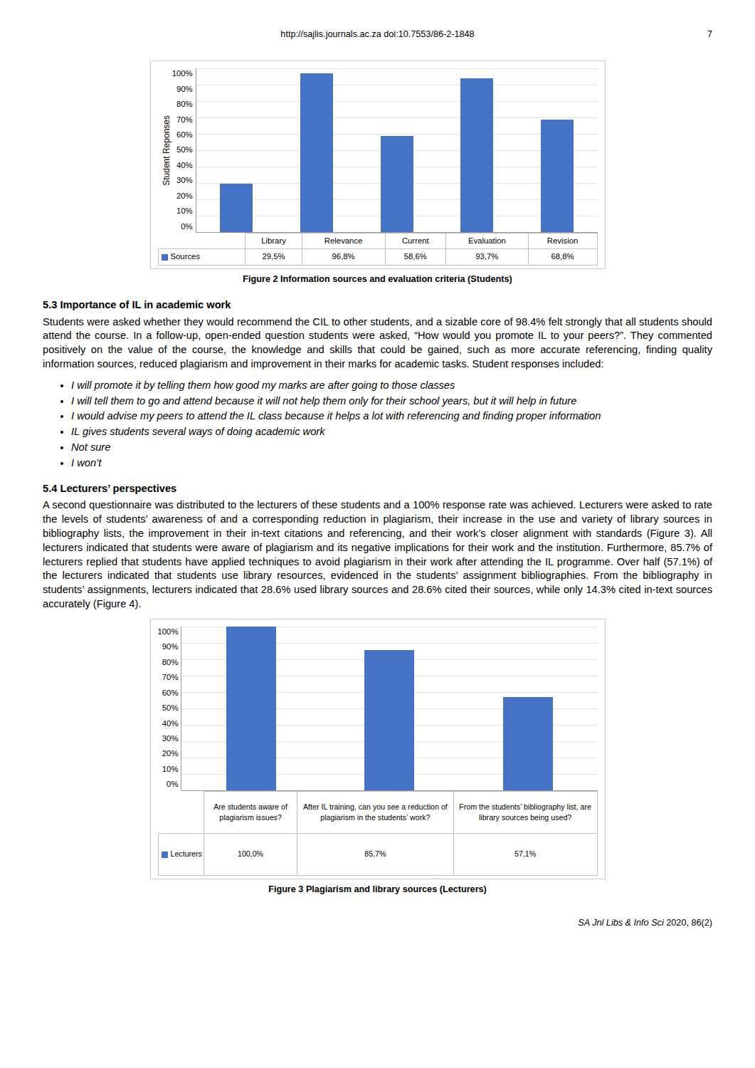http://sajlis.journals.ac.za doi:10.7553/86-2-1848 7
Student Reponses
100%
90%
80%
70%
60%
50%
40%
30%
20%
10%
0%
| | Library | Relevance | Current | Evaluation | Revision |
| Sources | 29,5% | 96,8% | 58,6% | 93,7% | 68,8% |
Figure 2 Information sources and evaluation criteria (Students)
5.3 Importance of IL in academic work
Students were asked whether they would recommend the CIL to other students, and a sizable core of 98.4% felt strongly that all students should attend the course. In a follow-up, open-ended question students were asked, “How would you promote IL to your peers?”. They commented positively on the value of the course, the knowledge and skills that could be gained, such as more accurate referencing, finding quality information sources, reduced plagiarism and improvement in their marks for academic tasks. Student responses included:
I will promote it by telling them how good my marks are after going to those classes
I will tell them to go and attend because it will not help them only for their school years, but it will help in future
I would advise my peers to attend the IL class because it helps a lot with referencing and finding proper information
IL gives students several ways of doing academic work
Not sure
I won’t
5.4 Lecturers’ perspectives
A second questionnaire was distributed to the lecturers of these students and a 100% response rate was achieved. Lecturers were asked to rate the levels of students’ awareness of and a corresponding reduction in plagiarism, their increase in the use and variety of library sources in bibliography lists, the improvement in their in-text citations and referencing, and their work’s closer alignment with standards (Figure 3). All lecturers indicated that students were aware of plagiarism and its negative implications for their work and the institution. Furthermore, 85.7% of lecturers replied that students have applied techniques to avoid plagiarism in their work after attending the IL programme. Over half (57.1%) of the lecturers indicated that students use library resources, evidenced in the students’ assignment bibliographies. From the bibliography in students’ assignments, lecturers indicated that 28.6% used library sources and 28.6% cited their sources, while only 14.3% cited in-text sources accurately (Figure 4).
100%
90%
80%
70%
60%
50%
40%
30%
20%
10%
0%
| | Are students aware of plagiarism issues? | After IL training, can you see a reduction of plagiarism in the students’ work? | From the students’ bibliography list, are library sources being used? |
| Lecturers | 100,0% | 85,7% | 57,1% |
Figure 3 Plagiarism and library sources (Lecturers)
SA Jnl Libs & Info Sci 2020, 86(2)